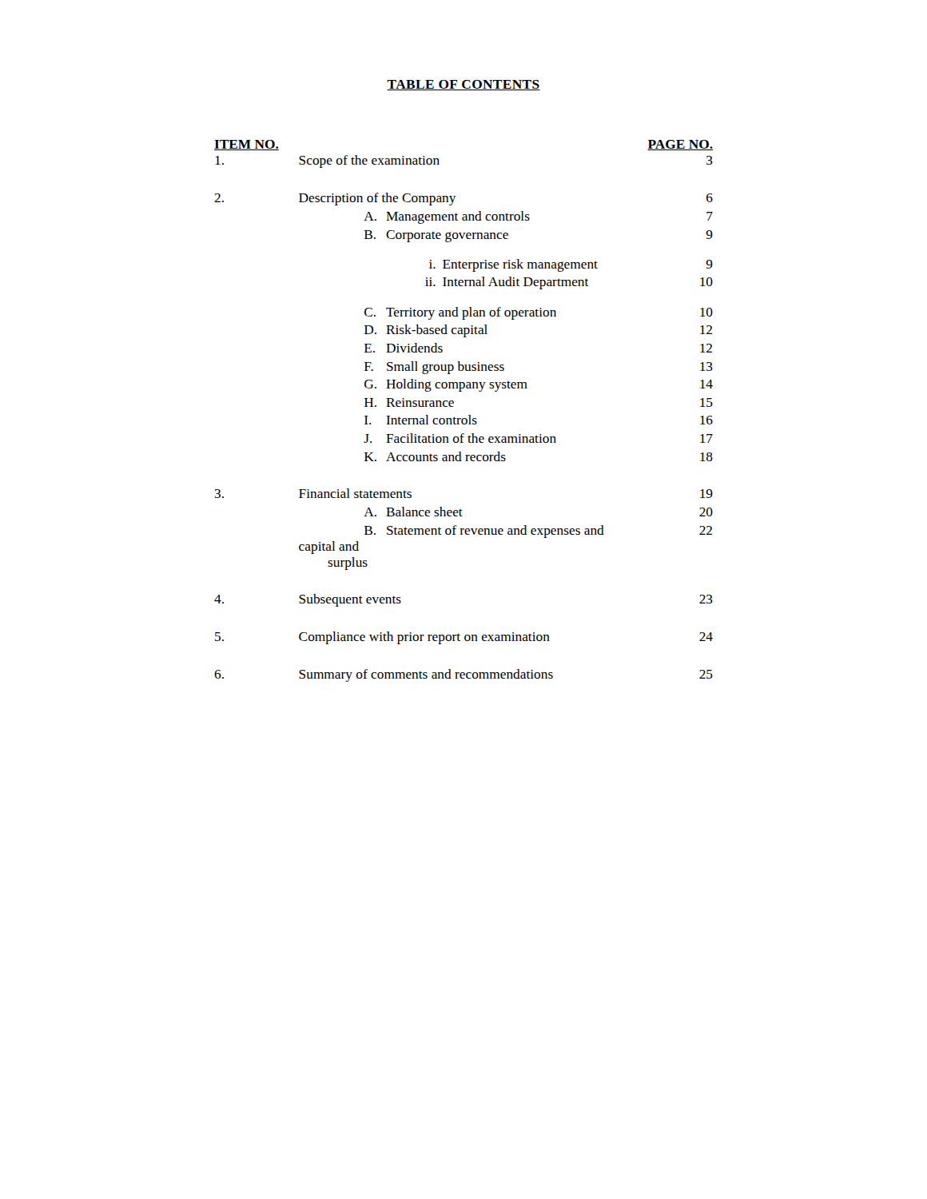TABLE OF CONTENTS
| ITEM NO. | | PAGE NO. |
| 1. | Scope of the examination | 3 |
| 2. | Description of the Company | 6 |
| | A. Management and controls | 7 |
| | B. Corporate governance | 9 |
| | i. Enterprise risk management | 9 |
| | ii. Internal Audit Department | 10 |
| | C. Territory and plan of operation | 10 |
| | D. Risk-based capital | 12 |
| | E. Dividends | 12 |
| | F. Small group business | 13 |
| | G. Holding company system | 14 |
| | H. Reinsurance | 15 |
| | I. Internal controls | 16 |
| | J. Facilitation of the examination | 17 |
| | K. Accounts and records | 18 |
| 3. | Financial statements | 19 |
| | A. Balance sheet | 20 |
| | B. Statement of revenue and expenses and capital and surplus | 22 |
| 4. | Subsequent events | 23 |
| 5. | Compliance with prior report on examination | 24 |
| 6. | Summary of comments and recommendations | 25 |